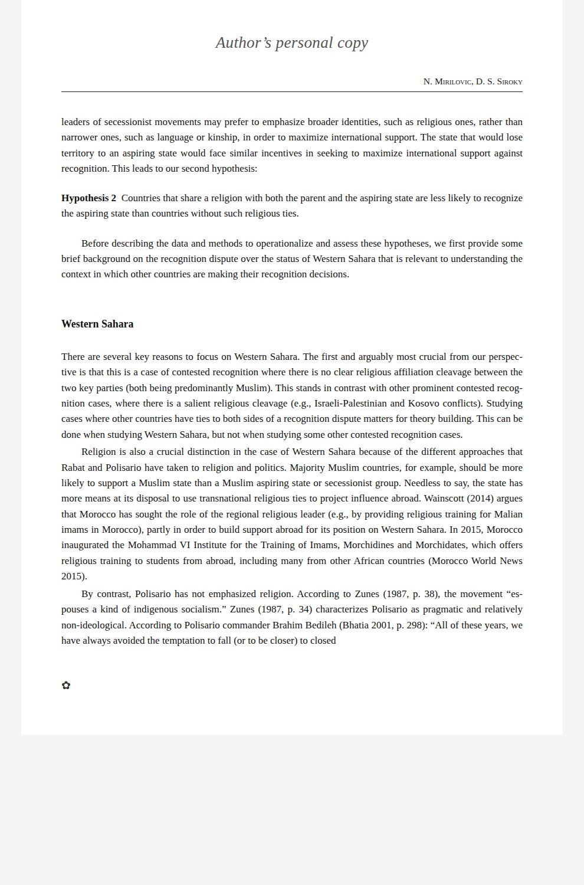Author’s personal copy
N. Mirilovic, D. S. Siroky
leaders of secessionist movements may prefer to emphasize broader identities, such as religious ones, rather than narrower ones, such as language or kinship, in order to maximize international support. The state that would lose territory to an aspiring state would face similar incentives in seeking to maximize international support against recognition. This leads to our second hypothesis:
Hypothesis 2 Countries that share a religion with both the parent and the aspiring state are less likely to recognize the aspiring state than countries without such religious ties.
Before describing the data and methods to operationalize and assess these hypotheses, we first provide some brief background on the recognition dispute over the status of Western Sahara that is relevant to understanding the context in which other countries are making their recognition decisions.
Western Sahara
There are several key reasons to focus on Western Sahara. The first and arguably most crucial from our perspective is that this is a case of contested recognition where there is no clear religious affiliation cleavage between the two key parties (both being predominantly Muslim). This stands in contrast with other prominent contested recognition cases, where there is a salient religious cleavage (e.g., Israeli-Palestinian and Kosovo conflicts). Studying cases where other countries have ties to both sides of a recognition dispute matters for theory building. This can be done when studying Western Sahara, but not when studying some other contested recognition cases.
Religion is also a crucial distinction in the case of Western Sahara because of the different approaches that Rabat and Polisario have taken to religion and politics. Majority Muslim countries, for example, should be more likely to support a Muslim state than a Muslim aspiring state or secessionist group. Needless to say, the state has more means at its disposal to use transnational religious ties to project influence abroad. Wainscott (2014) argues that Morocco has sought the role of the regional religious leader (e.g., by providing religious training for Malian imams in Morocco), partly in order to build support abroad for its position on Western Sahara. In 2015, Morocco inaugurated the Mohammad VI Institute for the Training of Imams, Morchidines and Morchidates, which offers religious training to students from abroad, including many from other African countries (Morocco World News 2015).
By contrast, Polisario has not emphasized religion. According to Zunes (1987, p. 38), the movement “espouses a kind of indigenous socialism.” Zunes (1987, p. 34) characterizes Polisario as pragmatic and relatively non-ideological. According to Polisario commander Brahim Bedileh (Bhatia 2001, p. 298): “All of these years, we have always avoided the temptation to fall (or to be closer) to closed
✿